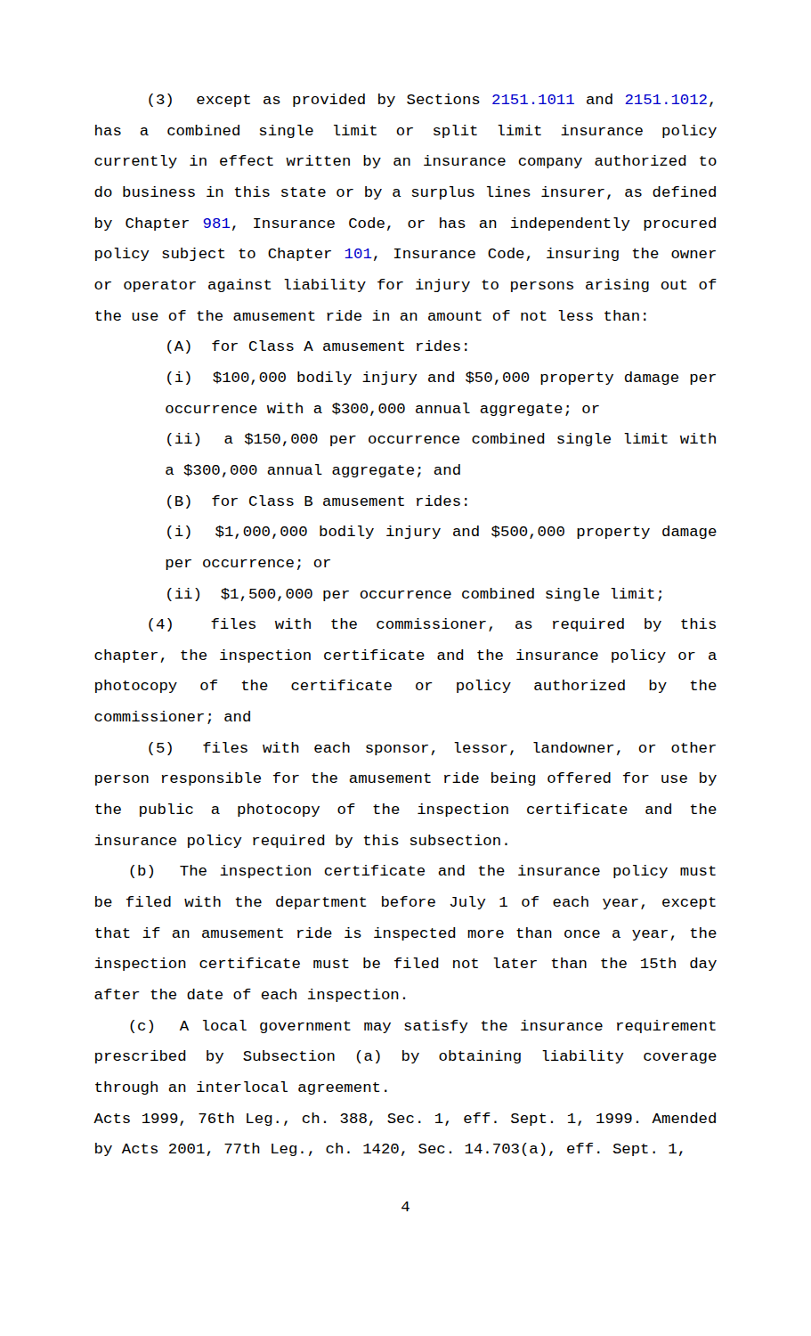(3) except as provided by Sections 2151.1011 and 2151.1012, has a combined single limit or split limit insurance policy currently in effect written by an insurance company authorized to do business in this state or by a surplus lines insurer, as defined by Chapter 981, Insurance Code, or has an independently procured policy subject to Chapter 101, Insurance Code, insuring the owner or operator against liability for injury to persons arising out of the use of the amusement ride in an amount of not less than:
(A) for Class A amusement rides:
(i) $100,000 bodily injury and $50,000 property damage per occurrence with a $300,000 annual aggregate; or
(ii) a $150,000 per occurrence combined single limit with a $300,000 annual aggregate; and
(B) for Class B amusement rides:
(i) $1,000,000 bodily injury and $500,000 property damage per occurrence; or
(ii) $1,500,000 per occurrence combined single limit;
(4) files with the commissioner, as required by this chapter, the inspection certificate and the insurance policy or a photocopy of the certificate or policy authorized by the commissioner; and
(5) files with each sponsor, lessor, landowner, or other person responsible for the amusement ride being offered for use by the public a photocopy of the inspection certificate and the insurance policy required by this subsection.
(b) The inspection certificate and the insurance policy must be filed with the department before July 1 of each year, except that if an amusement ride is inspected more than once a year, the inspection certificate must be filed not later than the 15th day after the date of each inspection.
(c) A local government may satisfy the insurance requirement prescribed by Subsection (a) by obtaining liability coverage through an interlocal agreement.
Acts 1999, 76th Leg., ch. 388, Sec. 1, eff. Sept. 1, 1999. Amended by Acts 2001, 77th Leg., ch. 1420, Sec. 14.703(a), eff. Sept. 1,
4